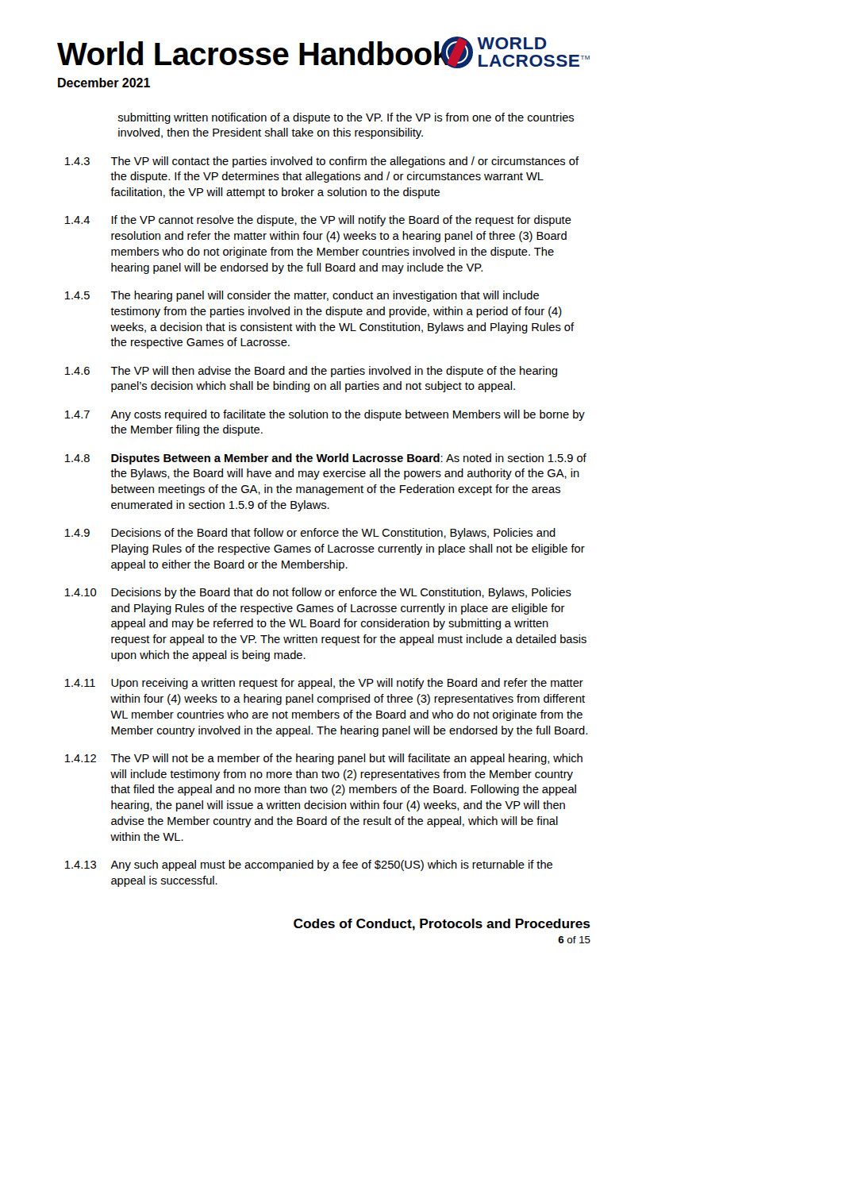WORLD
LACROSSETM
World Lacrosse Handbook
December 2021
submitting written notification of a dispute to the VP. If the VP is from one of the countries involved, then the President shall take on this responsibility.
1.4.3 The VP will contact the parties involved to confirm the allegations and / or circumstances of the dispute. If the VP determines that allegations and / or circumstances warrant WL facilitation, the VP will attempt to broker a solution to the dispute
1.4.4 If the VP cannot resolve the dispute, the VP will notify the Board of the request for dispute resolution and refer the matter within four (4) weeks to a hearing panel of three (3) Board members who do not originate from the Member countries involved in the dispute. The hearing panel will be endorsed by the full Board and may include the VP.
1.4.5 The hearing panel will consider the matter, conduct an investigation that will include testimony from the parties involved in the dispute and provide, within a period of four (4) weeks, a decision that is consistent with the WL Constitution, Bylaws and Playing Rules of the respective Games of Lacrosse.
1.4.6 The VP will then advise the Board and the parties involved in the dispute of the hearing panel’s decision which shall be binding on all parties and not subject to appeal.
1.4.7 Any costs required to facilitate the solution to the dispute between Members will be borne by the Member filing the dispute.
1.4.8 Disputes Between a Member and the World Lacrosse Board: As noted in section 1.5.9 of the Bylaws, the Board will have and may exercise all the powers and authority of the GA, in between meetings of the GA, in the management of the Federation except for the areas enumerated in section 1.5.9 of the Bylaws.
1.4.9 Decisions of the Board that follow or enforce the WL Constitution, Bylaws, Policies and Playing Rules of the respective Games of Lacrosse currently in place shall not be eligible for appeal to either the Board or the Membership.
1.4.10 Decisions by the Board that do not follow or enforce the WL Constitution, Bylaws, Policies and Playing Rules of the respective Games of Lacrosse currently in place are eligible for appeal and may be referred to the WL Board for consideration by submitting a written request for appeal to the VP. The written request for the appeal must include a detailed basis upon which the appeal is being made.
1.4.11 Upon receiving a written request for appeal, the VP will notify the Board and refer the matter within four (4) weeks to a hearing panel comprised of three (3) representatives from different WL member countries who are not members of the Board and who do not originate from the Member country involved in the appeal. The hearing panel will be endorsed by the full Board.
1.4.12 The VP will not be a member of the hearing panel but will facilitate an appeal hearing, which will include testimony from no more than two (2) representatives from the Member country that filed the appeal and no more than two (2) members of the Board. Following the appeal hearing, the panel will issue a written decision within four (4) weeks, and the VP will then advise the Member country and the Board of the result of the appeal, which will be final within the WL.
1.4.13 Any such appeal must be accompanied by a fee of $250(US) which is returnable if the appeal is successful.
Codes of Conduct, Protocols and Procedures
6 of 15